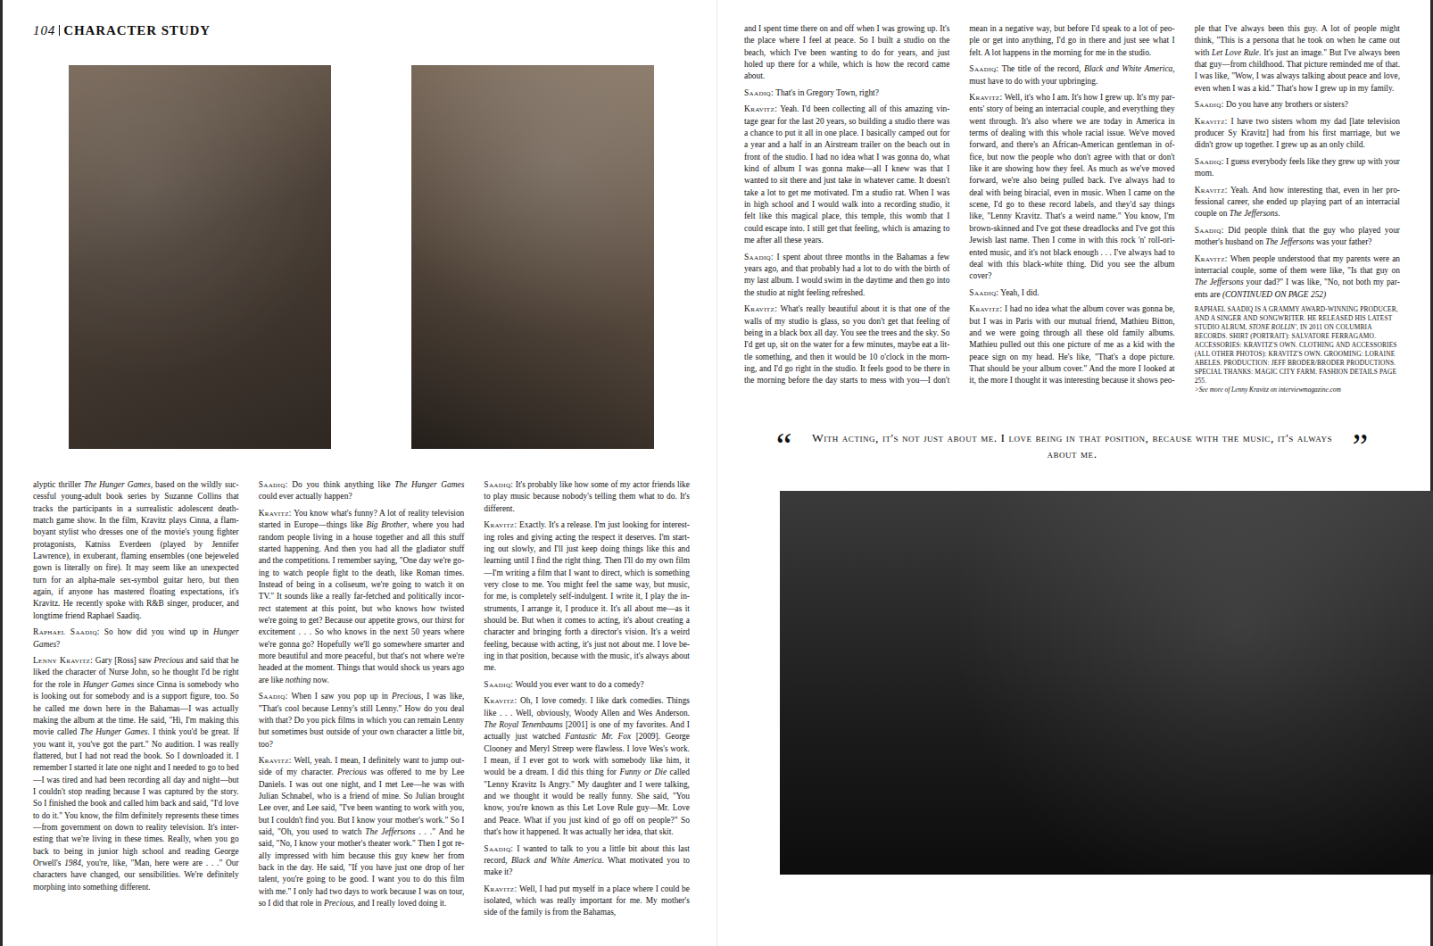104 CHARACTER STUDY
Raphael Saadiq at a table
Lenny Kravitz portrait
alyptic thriller The Hunger Games, based on the wildly successful young-adult book series by Suzanne Collins that tracks the participants in a surrealistic adolescent death-match game show. In the film, Kravitz plays Cinna, a flamboyant stylist who dresses one of the movie's young fighter protagonists, Katniss Everdeen (played by Jennifer Lawrence), in exuberant, flaming ensembles (one bejeweled gown is literally on fire). It may seem like an unexpected turn for an alpha-male sex-symbol guitar hero, but then again, if anyone has mastered floating expectations, it's Kravitz. He recently spoke with R&B singer, producer, and longtime friend Raphael Saadiq.
Raphael Saadiq: So how did you wind up in Hunger Games?
Lenny Kravitz: Gary [Ross] saw Precious and said that he liked the character of Nurse John, so he thought I'd be right for the role in Hunger Games since Cinna is somebody who is looking out for somebody and is a support figure, too. So he called me down here in the Bahamas—I was actually making the album at the time. He said, "Hi, I'm making this movie called The Hunger Games. I think you'd be great. If you want it, you've got the part." No audition. I was really flattered, but I had not read the book. So I downloaded it. I remember I started it late one night and I needed to go to bed—I was tired and had been recording all day and night—but I couldn't stop reading because I was captured by the story. So I finished the book and called him back and said, "I'd love to do it." You know, the film definitely represents these times—from government on down to reality television. It's interesting that we're living in these times. Really, when you go back to being in junior high school and reading George Orwell's 1984, you're, like, "Man, here were are . . ." Our characters have changed, our sensibilities. We're definitely morphing into something different.
Saadiq: Do you think anything like The Hunger Games could ever actually happen?
Kravitz: You know what's funny? A lot of reality television started in Europe—things like Big Brother, where you had random people living in a house together and all this stuff started happening. And then you had all the gladiator stuff and the competitions. I remember saying, "One day we're going to watch people fight to the death, like Roman times. Instead of being in a coliseum, we're going to watch it on TV." It sounds like a really far-fetched and politically incorrect statement at this point, but who knows how twisted we're going to get? Because our appetite grows, our thirst for excitement . . . So who knows in the next 50 years where we're gonna go? Hopefully we'll go somewhere smarter and more beautiful and more peaceful, but that's not where we're headed at the moment. Things that would shock us years ago are like nothing now.
Saadiq: When I saw you pop up in Precious, I was like, "That's cool because Lenny's still Lenny." How do you deal with that? Do you pick films in which you can remain Lenny but sometimes bust outside of your own character a little bit, too?
Kravitz: Well, yeah. I mean, I definitely want to jump outside of my character. Precious was offered to me by Lee Daniels. I was out one night, and I met Lee—he was with Julian Schnabel, who is a friend of mine. So Julian brought Lee over, and Lee said, "I've been wanting to work with you, but I couldn't find you. But I know your mother's work." So I said, "Oh, you used to watch The Jeffersons . . ." And he said, "No, I know your mother's theater work." Then I got really impressed with him because this guy knew her from back in the day. He said, "If you have just one drop of her talent, you're going to be good. I want you to do this film with me." I only had two days to work because I was on tour, so I did that role in Precious, and I really loved doing it.
Saadiq: It's probably like how some of my actor friends like to play music because nobody's telling them what to do. It's different.
Kravitz: Exactly. It's a release. I'm just looking for interesting roles and giving acting the respect it deserves. I'm starting out slowly, and I'll just keep doing things like this and learning until I find the right thing. Then I'll do my own film—I'm writing a film that I want to direct, which is something very close to me. You might feel the same way, but music, for me, is completely self-indulgent. I write it, I play the instruments, I arrange it, I produce it. It's all about me—as it should be. But when it comes to acting, it's about creating a character and bringing forth a director's vision. It's a weird feeling, because with acting, it's just not about me. I love being in that position, because with the music, it's always about me.
Saadiq: Would you ever want to do a comedy?
Kravitz: Oh, I love comedy. I like dark comedies. Things like . . . Well, obviously, Woody Allen and Wes Anderson. The Royal Tenenbaums [2001] is one of my favorites. And I actually just watched Fantastic Mr. Fox [2009]. George Clooney and Meryl Streep were flawless. I love Wes's work. I mean, if I ever got to work with somebody like him, it would be a dream. I did this thing for Funny or Die called "Lenny Kravitz Is Angry." My daughter and I were talking, and we thought it would be really funny. She said, "You know, you're known as this Let Love Rule guy—Mr. Love and Peace. What if you just kind of go off on people?" So that's how it happened. It was actually her idea, that skit.
Saadiq: I wanted to talk to you a little bit about this last record, Black and White America. What motivated you to make it?
Kravitz: Well, I had put myself in a place where I could be isolated, which was really important for me. My mother's side of the family is from the Bahamas,
and I spent time there on and off when I was growing up. It's the place where I feel at peace. So I built a studio on the beach, which I've been wanting to do for years, and just holed up there for a while, which is how the record came about.
Saadiq: That's in Gregory Town, right?
Kravitz: Yeah. I'd been collecting all of this amazing vintage gear for the last 20 years, so building a studio there was a chance to put it all in one place. I basically camped out for a year and a half in an Airstream trailer on the beach out in front of the studio. I had no idea what I was gonna do, what kind of album I was gonna make—all I knew was that I wanted to sit there and just take in whatever came. It doesn't take a lot to get me motivated. I'm a studio rat. When I was in high school and I would walk into a recording studio, it felt like this magical place, this temple, this womb that I could escape into. I still get that feeling, which is amazing to me after all these years.
Saadiq: I spent about three months in the Bahamas a few years ago, and that probably had a lot to do with the birth of my last album. I would swim in the daytime and then go into the studio at night feeling refreshed.
Kravitz: What's really beautiful about it is that one of the walls of my studio is glass, so you don't get that feeling of being in a black box all day. You see the trees and the sky. So I'd get up, sit on the water for a few minutes, maybe eat a little something, and then it would be 10 o'clock in the morning, and I'd go right in the studio. It feels good to be there in the morning before the day starts to mess with you—I don't mean in a negative way, but before I'd speak to a lot of people or get into anything, I'd go in there and just see what I felt. A lot happens in the morning for me in the studio.
Saadiq: The title of the record, Black and White America, must have to do with your upbringing.
Kravitz: Well, it's who I am. It's how I grew up. It's my parents' story of being an interracial couple, and everything they went through. It's also where we are today in America in terms of dealing with this whole racial issue. We've moved forward, and there's an African-American gentleman in office, but now the people who don't agree with that or don't like it are showing how they feel. As much as we've moved forward, we're also being pulled back. I've always had to deal with being biracial, even in music. When I came on the scene, I'd go to these record labels, and they'd say things like, "Lenny Kravitz. That's a weird name." You know, I'm brown-skinned and I've got these dreadlocks and I've got this Jewish last name. Then I come in with this rock 'n' roll-oriented music, and it's not black enough . . . I've always had to deal with this black-white thing. Did you see the album cover?
Saadiq: Yeah, I did.
Kravitz: I had no idea what the album cover was gonna be, but I was in Paris with our mutual friend, Mathieu Bitton, and we were going through all these old family albums. Mathieu pulled out this one picture of me as a kid with the peace sign on my head. He's like, "That's a dope picture. That should be your album cover." And the more I looked at it, the more I thought it was interesting because it shows people that I've always been this guy. A lot of people might think, "This is a persona that he took on when he came out with Let Love Rule. It's just an image." But I've always been that guy—from childhood. That picture reminded me of that. I was like, "Wow, I was always talking about peace and love, even when I was a kid." That's how I grew up in my family.
Saadiq: Do you have any brothers or sisters?
Kravitz: I have two sisters whom my dad [late television producer Sy Kravitz] had from his first marriage, but we didn't grow up together. I grew up as an only child.
Saadiq: I guess everybody feels like they grew up with your mom.
Kravitz: Yeah. And how interesting that, even in her professional career, she ended up playing part of an interracial couple on The Jeffersons.
Saadiq: Did people think that the guy who played your mother's husband on The Jeffersons was your father?
Kravitz: When people understood that my parents were an interracial couple, some of them were like, "Is that guy on The Jeffersons your dad?" I was like, "No, not both my parents are (CONTINUED ON PAGE 252)
Raphael Saadiq is a Grammy Award-winning producer, and a singer and songwriter. He released his latest studio album, Stone Rollin', in 2011 on Columbia Records. Shirt (portrait): Salvatore Ferragamo. Accessories: Kravitz's own. Clothing and accessories (all other photos): Kravitz's own. Grooming: Loraine Abeles. Production: Jeff Broder/Broder Productions. Special thanks: Magic City Farm. Fashion details page 255.
>See more of Lenny Kravitz on interviewmagazine.com
With acting, it's not just about me. I love being in that position, because with the music, it's always about me.
Lenny Kravitz with guitar, black and white